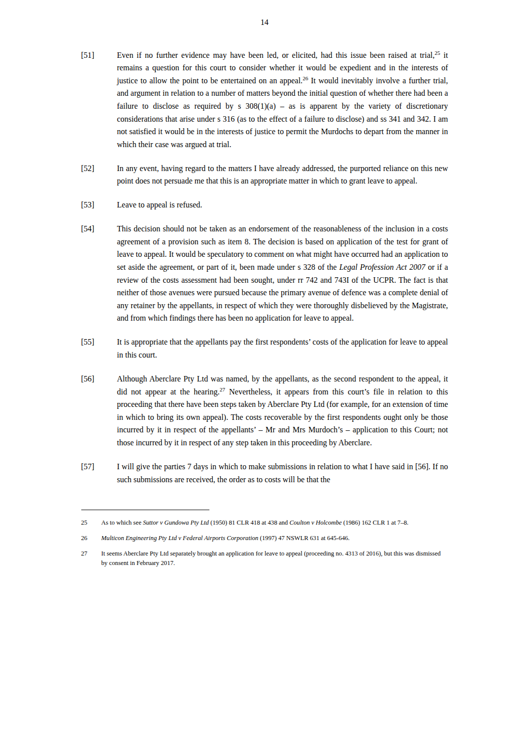14
[51] Even if no further evidence may have been led, or elicited, had this issue been raised at trial,25 it remains a question for this court to consider whether it would be expedient and in the interests of justice to allow the point to be entertained on an appeal.26 It would inevitably involve a further trial, and argument in relation to a number of matters beyond the initial question of whether there had been a failure to disclose as required by s 308(1)(a) – as is apparent by the variety of discretionary considerations that arise under s 316 (as to the effect of a failure to disclose) and ss 341 and 342. I am not satisfied it would be in the interests of justice to permit the Murdochs to depart from the manner in which their case was argued at trial.
[52] In any event, having regard to the matters I have already addressed, the purported reliance on this new point does not persuade me that this is an appropriate matter in which to grant leave to appeal.
[53] Leave to appeal is refused.
[54] This decision should not be taken as an endorsement of the reasonableness of the inclusion in a costs agreement of a provision such as item 8. The decision is based on application of the test for grant of leave to appeal. It would be speculatory to comment on what might have occurred had an application to set aside the agreement, or part of it, been made under s 328 of the Legal Profession Act 2007 or if a review of the costs assessment had been sought, under rr 742 and 743I of the UCPR. The fact is that neither of those avenues were pursued because the primary avenue of defence was a complete denial of any retainer by the appellants, in respect of which they were thoroughly disbelieved by the Magistrate, and from which findings there has been no application for leave to appeal.
[55] It is appropriate that the appellants pay the first respondents’ costs of the application for leave to appeal in this court.
[56] Although Aberclare Pty Ltd was named, by the appellants, as the second respondent to the appeal, it did not appear at the hearing.27 Nevertheless, it appears from this court’s file in relation to this proceeding that there have been steps taken by Aberclare Pty Ltd (for example, for an extension of time in which to bring its own appeal). The costs recoverable by the first respondents ought only be those incurred by it in respect of the appellants’ – Mr and Mrs Murdoch’s – application to this Court; not those incurred by it in respect of any step taken in this proceeding by Aberclare.
[57] I will give the parties 7 days in which to make submissions in relation to what I have said in [56]. If no such submissions are received, the order as to costs will be that the
25 As to which see Suttor v Gundowa Pty Ltd (1950) 81 CLR 418 at 438 and Coulton v Holcombe (1986) 162 CLR 1 at 7–8.
26 Multicon Engineering Pty Ltd v Federal Airports Corporation (1997) 47 NSWLR 631 at 645-646.
27 It seems Aberclare Pty Ltd separately brought an application for leave to appeal (proceeding no. 4313 of 2016), but this was dismissed by consent in February 2017.